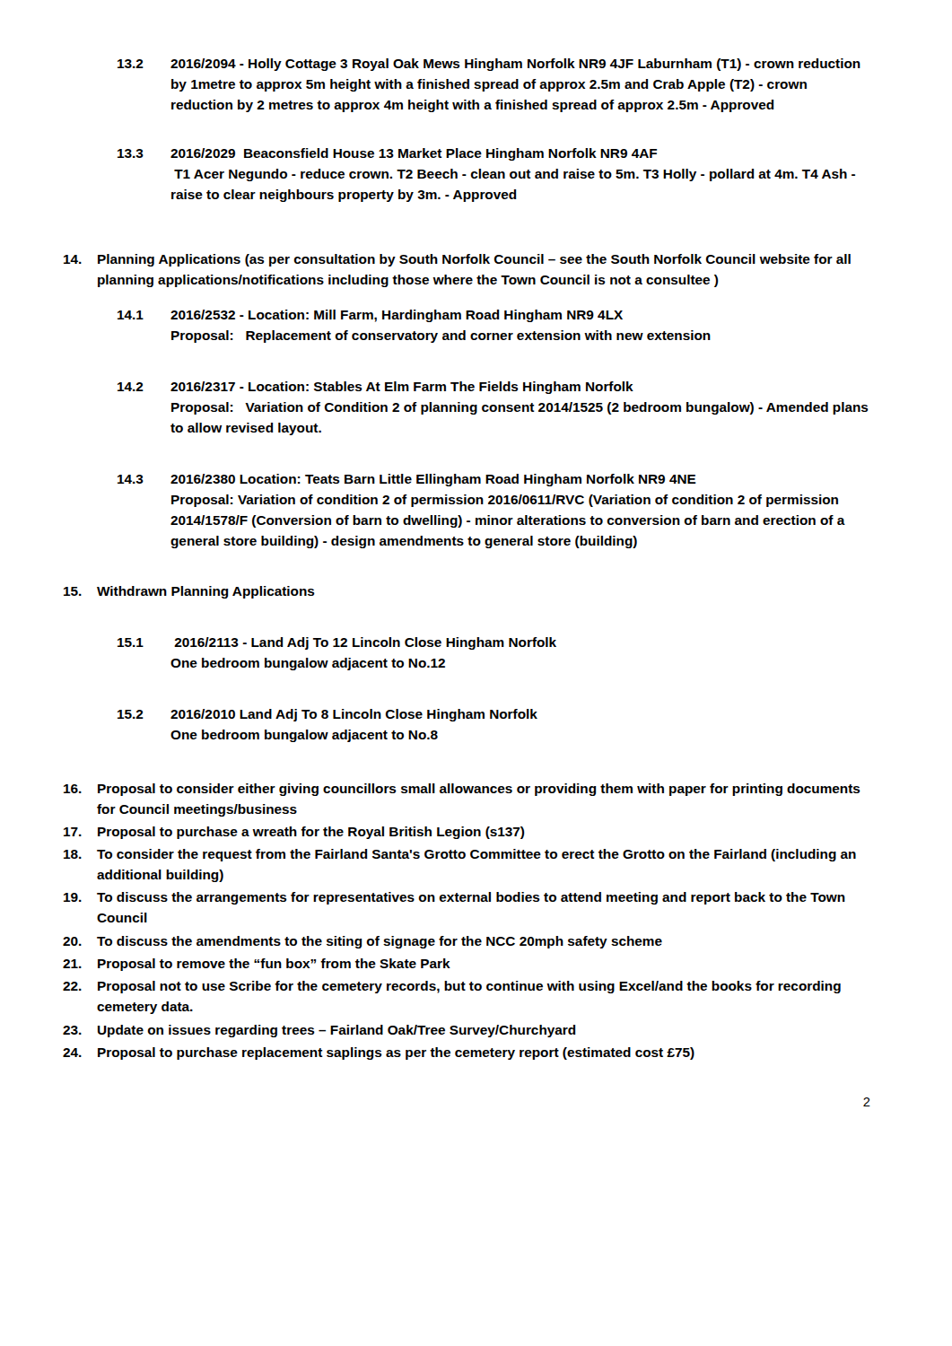13.2
2016/2094 - Holly Cottage 3 Royal Oak Mews Hingham Norfolk NR9 4JF Laburnham (T1) - crown reduction by 1metre to approx 5m height with a finished spread of approx 2.5m and Crab Apple (T2) - crown reduction by 2 metres to approx 4m height with a finished spread of approx 2.5m - Approved
13.3
2016/2029 Beaconsfield House 13 Market Place Hingham Norfolk NR9 4AF
T1 Acer Negundo - reduce crown. T2 Beech - clean out and raise to 5m. T3 Holly - pollard at 4m. T4 Ash - raise to clear neighbours property by 3m. - Approved
14.
Planning Applications (as per consultation by South Norfolk Council – see the South Norfolk Council website for all planning applications/notifications including those where the Town Council is not a consultee )
14.1
2016/2532 - Location: Mill Farm, Hardingham Road Hingham NR9 4LX
Proposal: Replacement of conservatory and corner extension with new extension
14.2
2016/2317 - Location: Stables At Elm Farm The Fields Hingham Norfolk
Proposal: Variation of Condition 2 of planning consent 2014/1525 (2 bedroom bungalow) - Amended plans to allow revised layout.
14.3
2016/2380 Location: Teats Barn Little Ellingham Road Hingham Norfolk NR9 4NE
Proposal: Variation of condition 2 of permission 2016/0611/RVC (Variation of condition 2 of permission 2014/1578/F (Conversion of barn to dwelling) - minor alterations to conversion of barn and erection of a general store building) - design amendments to general store (building)
15.
Withdrawn Planning Applications
15.1
2016/2113 - Land Adj To 12 Lincoln Close Hingham Norfolk
One bedroom bungalow adjacent to No.12
15.2
2016/2010 Land Adj To 8 Lincoln Close Hingham Norfolk
One bedroom bungalow adjacent to No.8
16.
Proposal to consider either giving councillors small allowances or providing them with paper for printing documents for Council meetings/business
17.
Proposal to purchase a wreath for the Royal British Legion (s137)
18.
To consider the request from the Fairland Santa's Grotto Committee to erect the Grotto on the Fairland (including an additional building)
19.
To discuss the arrangements for representatives on external bodies to attend meeting and report back to the Town Council
20.
To discuss the amendments to the siting of signage for the NCC 20mph safety scheme
21.
Proposal to remove the “fun box” from the Skate Park
22.
Proposal not to use Scribe for the cemetery records, but to continue with using Excel/and the books for recording cemetery data.
23.
Update on issues regarding trees – Fairland Oak/Tree Survey/Churchyard
24.
Proposal to purchase replacement saplings as per the cemetery report (estimated cost £75)
2